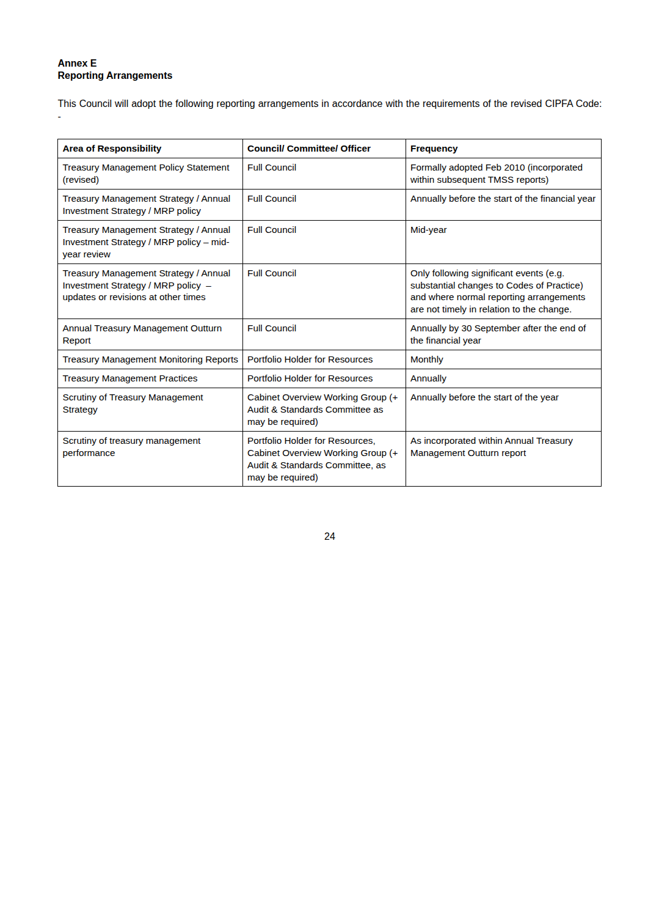Annex E
Reporting Arrangements
This Council will adopt the following reporting arrangements in accordance with the requirements of the revised CIPFA Code: -
| Area of Responsibility | Council/ Committee/ Officer | Frequency |
| --- | --- | --- |
| Treasury Management Policy Statement (revised) | Full Council | Formally adopted Feb 2010 (incorporated within subsequent TMSS reports) |
| Treasury Management Strategy / Annual Investment Strategy / MRP policy | Full Council | Annually before the start of the financial year |
| Treasury Management Strategy / Annual Investment Strategy / MRP policy – mid-year review | Full Council | Mid-year |
| Treasury Management Strategy / Annual Investment Strategy / MRP policy – updates or revisions at other times | Full Council | Only following significant events (e.g. substantial changes to Codes of Practice) and where normal reporting arrangements are not timely in relation to the change. |
| Annual Treasury Management Outturn Report | Full Council | Annually by 30 September after the end of the financial year |
| Treasury Management Monitoring Reports | Portfolio Holder for Resources | Monthly |
| Treasury Management Practices | Portfolio Holder for Resources | Annually |
| Scrutiny of Treasury Management Strategy | Cabinet Overview Working Group (+ Audit & Standards Committee as may be required) | Annually before the start of the year |
| Scrutiny of treasury management performance | Portfolio Holder for Resources, Cabinet Overview Working Group (+ Audit & Standards Committee, as may be required) | As incorporated within Annual Treasury Management Outturn report |
24